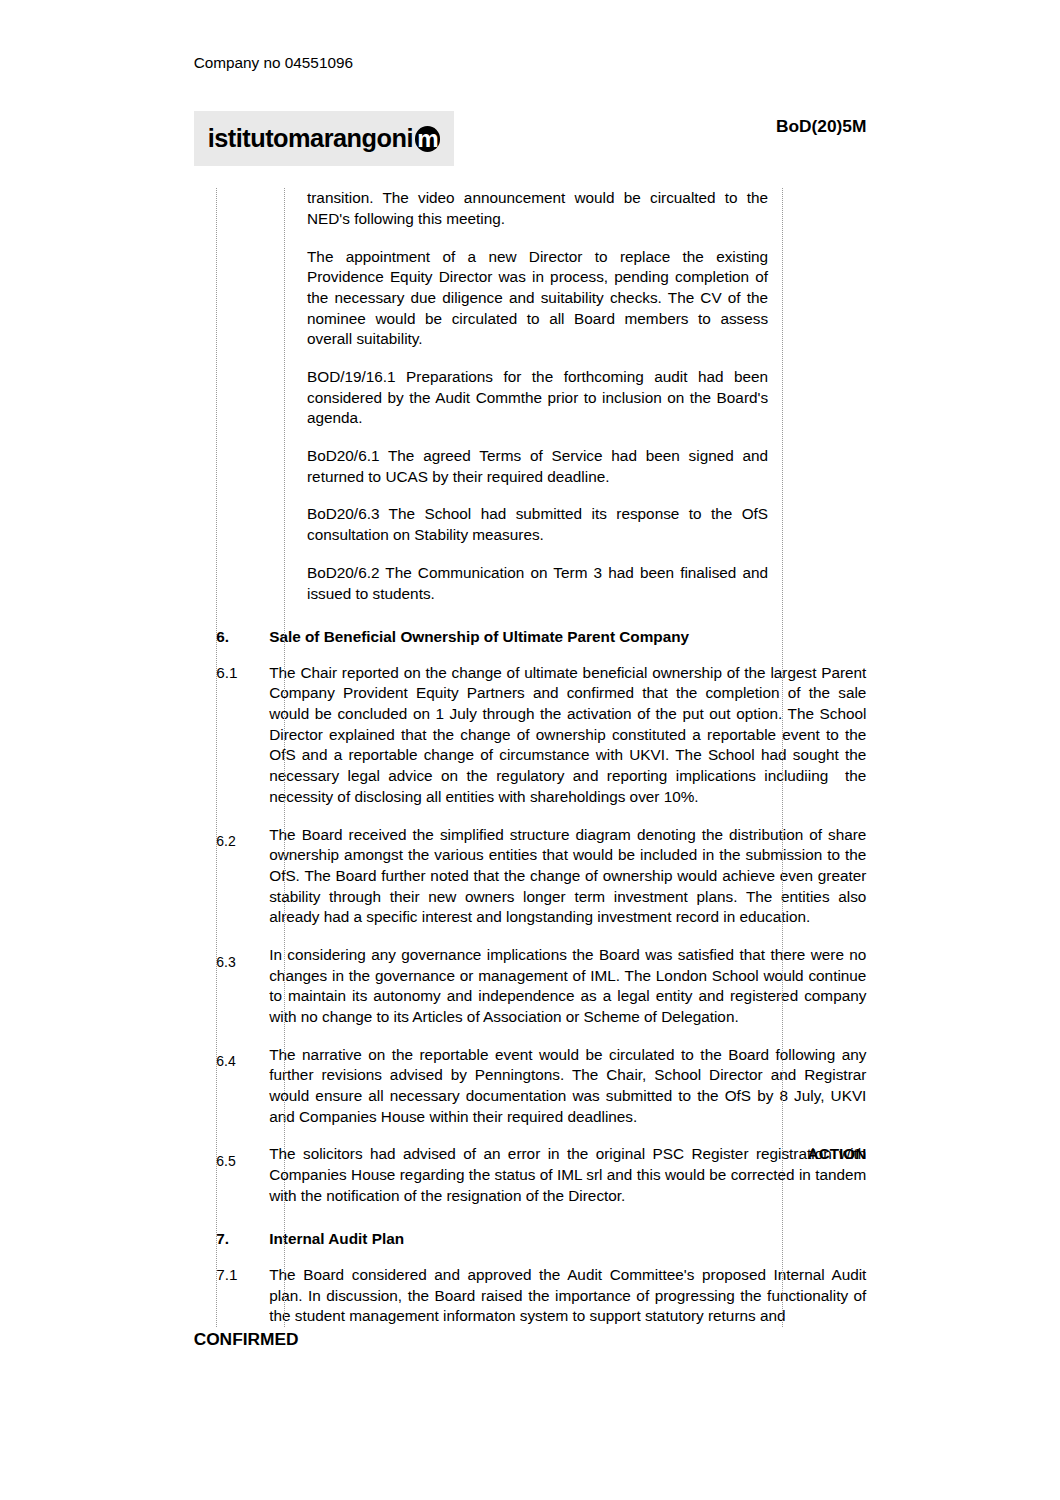Company no 04551096
istitutomarangoni m
BoD(20)5M
transition. The video announcement would be circualted to the NED's following this meeting.
The appointment of a new Director to replace the existing Providence Equity Director was in process, pending completion of the necessary due diligence and suitability checks. The CV of the nominee would be circulated to all Board members to assess overall suitability.
BOD/19/16.1 Preparations for the forthcoming audit had been considered by the Audit Commthe prior to inclusion on the Board's agenda.
BoD20/6.1 The agreed Terms of Service had been signed and returned to UCAS by their required deadline.
BoD20/6.3 The School had submitted its response to the OfS consultation on Stability measures.
BoD20/6.2 The Communication on Term 3 had been finalised and issued to students.
6.
Sale of Beneficial Ownership of Ultimate Parent Company
6.1
The Chair reported on the change of ultimate beneficial ownership of the largest Parent Company Provident Equity Partners and confirmed that the completion of the sale would be concluded on 1 July through the activation of the put out option. The School Director explained that the change of ownership constituted a reportable event to the OfS and a reportable change of circumstance with UKVI. The School had sought the necessary legal advice on the regulatory and reporting implications includiing the necessity of disclosing all entities with shareholdings over 10%.
6.2
The Board received the simplified structure diagram denoting the distribution of share ownership amongst the various entities that would be included in the submission to the OfS. The Board further noted that the change of ownership would achieve even greater stability through their new owners longer term investment plans. The entities also already had a specific interest and longstanding investment record in education.
6.3
In considering any governance implications the Board was satisfied that there were no changes in the governance or management of IML. The London School would continue to maintain its autonomy and independence as a legal entity and registered company with no change to its Articles of Association or Scheme of Delegation.
6.4
The narrative on the reportable event would be circulated to the Board following any further revisions advised by Penningtons. The Chair, School Director and Registrar would ensure all necessary documentation was submitted to the OfS by 8 July, UKVI and Companies House within their required deadlines.
6.5
The solicitors had advised of an error in the original PSC Register registration with Companies House regarding the status of IML srl and this would be corrected in tandem with the notification of the resignation of the Director.
ACTION
7.
Internal Audit Plan
7.1
The Board considered and approved the Audit Committee's proposed Internal Audit plan. In discussion, the Board raised the importance of progressing the functionality of the student management informaton system to support statutory returns and
CONFIRMED